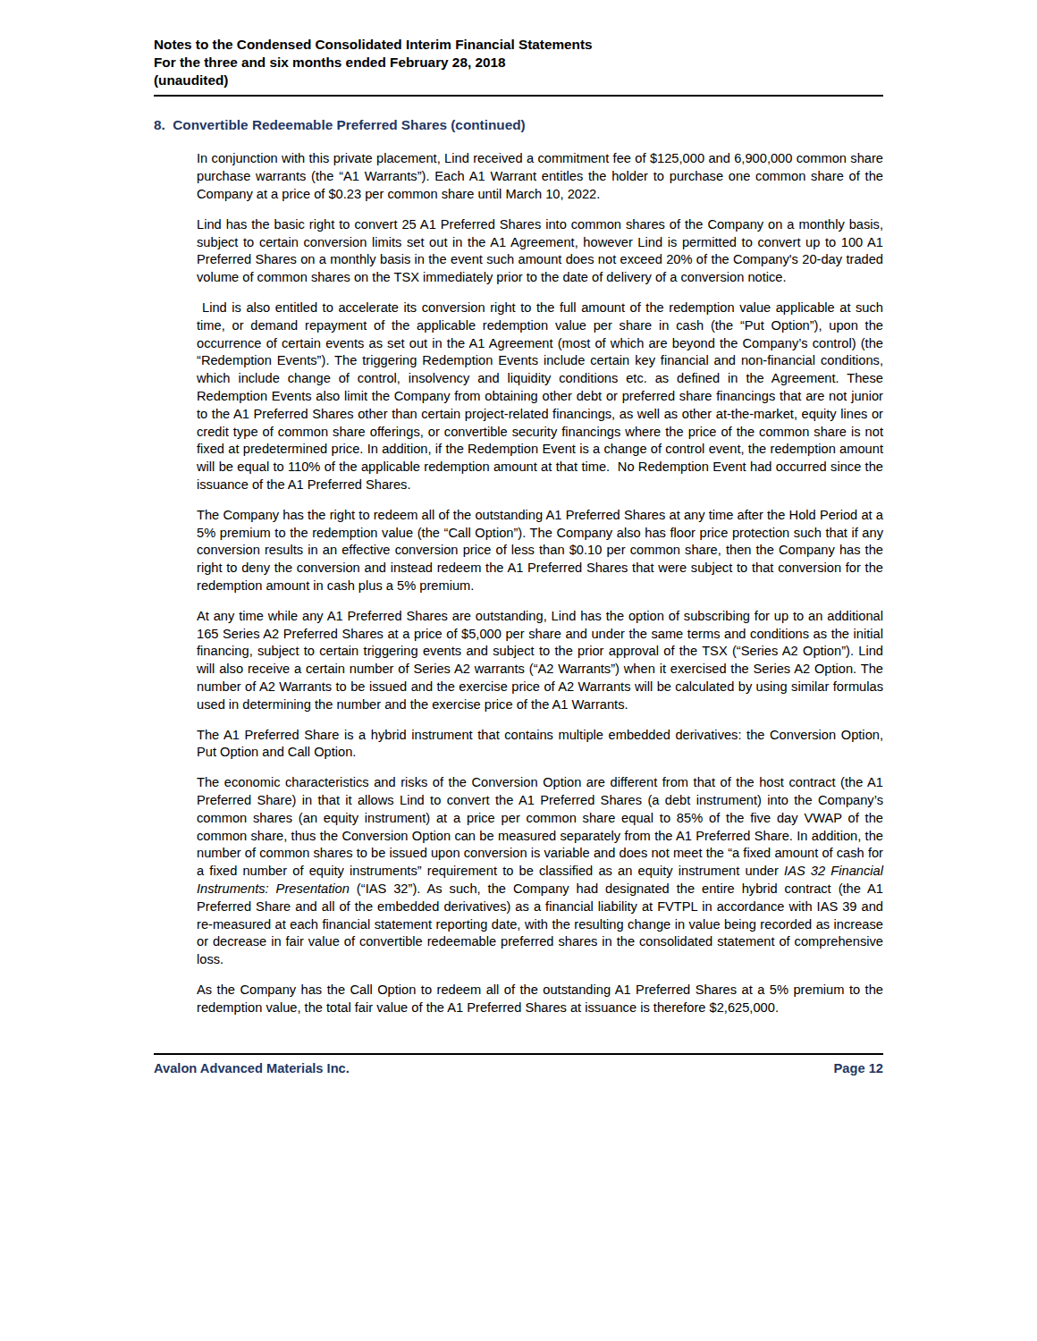Notes to the Condensed Consolidated Interim Financial Statements For the three and six months ended February 28, 2018 (unaudited)
8. Convertible Redeemable Preferred Shares (continued)
In conjunction with this private placement, Lind received a commitment fee of $125,000 and 6,900,000 common share purchase warrants (the “A1 Warrants”). Each A1 Warrant entitles the holder to purchase one common share of the Company at a price of $0.23 per common share until March 10, 2022.
Lind has the basic right to convert 25 A1 Preferred Shares into common shares of the Company on a monthly basis, subject to certain conversion limits set out in the A1 Agreement, however Lind is permitted to convert up to 100 A1 Preferred Shares on a monthly basis in the event such amount does not exceed 20% of the Company's 20-day traded volume of common shares on the TSX immediately prior to the date of delivery of a conversion notice.
Lind is also entitled to accelerate its conversion right to the full amount of the redemption value applicable at such time, or demand repayment of the applicable redemption value per share in cash (the “Put Option”), upon the occurrence of certain events as set out in the A1 Agreement (most of which are beyond the Company’s control) (the “Redemption Events”). The triggering Redemption Events include certain key financial and non-financial conditions, which include change of control, insolvency and liquidity conditions etc. as defined in the Agreement. These Redemption Events also limit the Company from obtaining other debt or preferred share financings that are not junior to the A1 Preferred Shares other than certain project-related financings, as well as other at-the-market, equity lines or credit type of common share offerings, or convertible security financings where the price of the common share is not fixed at predetermined price. In addition, if the Redemption Event is a change of control event, the redemption amount will be equal to 110% of the applicable redemption amount at that time. No Redemption Event had occurred since the issuance of the A1 Preferred Shares.
The Company has the right to redeem all of the outstanding A1 Preferred Shares at any time after the Hold Period at a 5% premium to the redemption value (the “Call Option”). The Company also has floor price protection such that if any conversion results in an effective conversion price of less than $0.10 per common share, then the Company has the right to deny the conversion and instead redeem the A1 Preferred Shares that were subject to that conversion for the redemption amount in cash plus a 5% premium.
At any time while any A1 Preferred Shares are outstanding, Lind has the option of subscribing for up to an additional 165 Series A2 Preferred Shares at a price of $5,000 per share and under the same terms and conditions as the initial financing, subject to certain triggering events and subject to the prior approval of the TSX (“Series A2 Option”). Lind will also receive a certain number of Series A2 warrants (“A2 Warrants”) when it exercised the Series A2 Option. The number of A2 Warrants to be issued and the exercise price of A2 Warrants will be calculated by using similar formulas used in determining the number and the exercise price of the A1 Warrants.
The A1 Preferred Share is a hybrid instrument that contains multiple embedded derivatives: the Conversion Option, Put Option and Call Option.
The economic characteristics and risks of the Conversion Option are different from that of the host contract (the A1 Preferred Share) in that it allows Lind to convert the A1 Preferred Shares (a debt instrument) into the Company’s common shares (an equity instrument) at a price per common share equal to 85% of the five day VWAP of the common share, thus the Conversion Option can be measured separately from the A1 Preferred Share. In addition, the number of common shares to be issued upon conversion is variable and does not meet the “a fixed amount of cash for a fixed number of equity instruments” requirement to be classified as an equity instrument under IAS 32 Financial Instruments: Presentation (“IAS 32”). As such, the Company had designated the entire hybrid contract (the A1 Preferred Share and all of the embedded derivatives) as a financial liability at FVTPL in accordance with IAS 39 and re-measured at each financial statement reporting date, with the resulting change in value being recorded as increase or decrease in fair value of convertible redeemable preferred shares in the consolidated statement of comprehensive loss.
As the Company has the Call Option to redeem all of the outstanding A1 Preferred Shares at a 5% premium to the redemption value, the total fair value of the A1 Preferred Shares at issuance is therefore $2,625,000.
Avalon Advanced Materials Inc. Page 12